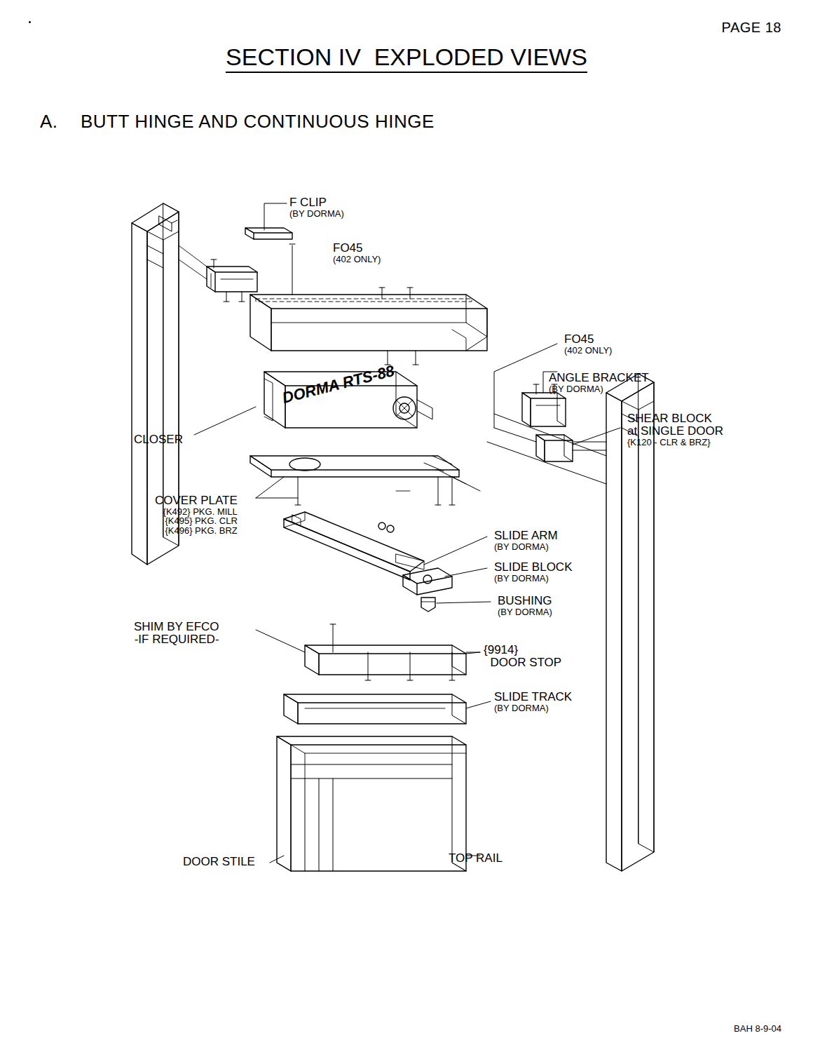PAGE 18
SECTION IV EXPLODED VIEWS
A. BUTT HINGE AND CONTINUOUS HINGE
DORMA RTS-88
F CLIP(BY DORMA)
FO45(402 ONLY)
FO45(402 ONLY)
ANGLE BRACKET(BY DORMA)
SHEAR BLOCK
at SINGLE DOOR{K120 - CLR & BRZ}
CLOSER
COVER PLATE{K492} PKG. MILL
{K495} PKG. CLR
{K496} PKG. BRZ
SLIDE ARM(BY DORMA)
SLIDE BLOCK(BY DORMA)
BUSHING(BY DORMA)
SHIM BY EFCO
-IF REQUIRED-
{9914}
DOOR STOP
SLIDE TRACK(BY DORMA)
DOOR STILE
TOP RAIL
BAH 8-9-04